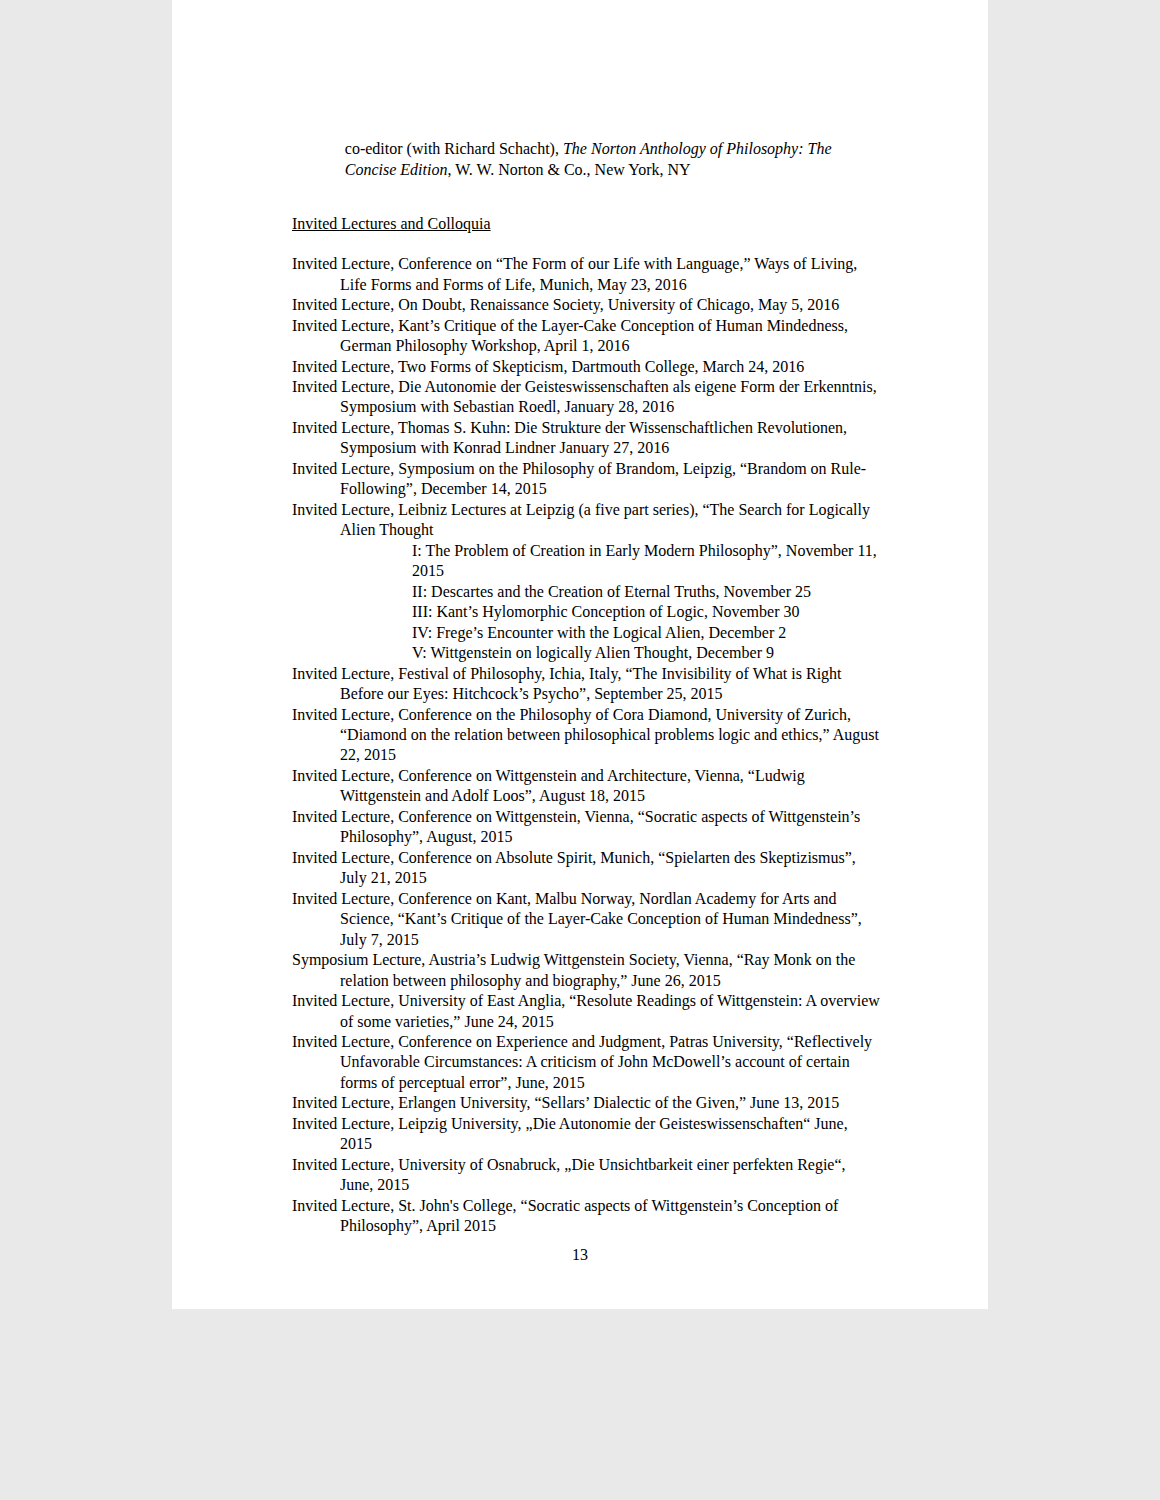co-editor (with Richard Schacht), The Norton Anthology of Philosophy: The Concise Edition, W. W. Norton & Co., New York, NY
Invited Lectures and Colloquia
Invited Lecture, Conference on “The Form of our Life with Language,” Ways of Living, Life Forms and Forms of Life, Munich, May 23, 2016
Invited Lecture, On Doubt, Renaissance Society, University of Chicago, May 5, 2016
Invited Lecture, Kant’s Critique of the Layer-Cake Conception of Human Mindedness, German Philosophy Workshop, April 1, 2016
Invited Lecture, Two Forms of Skepticism, Dartmouth College, March 24, 2016
Invited Lecture, Die Autonomie der Geisteswissenschaften als eigene Form der Erkenntnis, Symposium with Sebastian Roedl, January 28, 2016
Invited Lecture, Thomas S. Kuhn: Die Strukture der Wissenschaftlichen Revolutionen, Symposium with Konrad Lindner January 27, 2016
Invited Lecture, Symposium on the Philosophy of Brandom, Leipzig, “Brandom on Rule-Following”, December 14, 2015
Invited Lecture, Leibniz Lectures at Leipzig (a five part series), “The Search for Logically Alien Thought
I: The Problem of Creation in Early Modern Philosophy”, November 11, 2015
II: Descartes and the Creation of Eternal Truths, November 25
III: Kant’s Hylomorphic Conception of Logic, November 30
IV: Frege’s Encounter with the Logical Alien, December 2
V: Wittgenstein on logically Alien Thought, December 9
Invited Lecture, Festival of Philosophy, Ichia, Italy, “The Invisibility of What is Right Before our Eyes: Hitchcock’s Psycho”, September 25, 2015
Invited Lecture, Conference on the Philosophy of Cora Diamond, University of Zurich, “Diamond on the relation between philosophical problems logic and ethics,” August 22, 2015
Invited Lecture, Conference on Wittgenstein and Architecture, Vienna, “Ludwig Wittgenstein and Adolf Loos”, August 18, 2015
Invited Lecture, Conference on Wittgenstein, Vienna, “Socratic aspects of Wittgenstein’s Philosophy”, August, 2015
Invited Lecture, Conference on Absolute Spirit, Munich, “Spielarten des Skeptizismus”, July 21, 2015
Invited Lecture, Conference on Kant, Malbu Norway, Nordlan Academy for Arts and Science, “Kant’s Critique of the Layer-Cake Conception of Human Mindedness”, July 7, 2015
Symposium Lecture, Austria’s Ludwig Wittgenstein Society, Vienna, “Ray Monk on the relation between philosophy and biography,” June 26, 2015
Invited Lecture, University of East Anglia, “Resolute Readings of Wittgenstein: A overview of some varieties,” June 24, 2015
Invited Lecture, Conference on Experience and Judgment, Patras University, “Reflectively Unfavorable Circumstances: A criticism of John McDowell’s account of certain forms of perceptual error”, June, 2015
Invited Lecture, Erlangen University, “Sellars’ Dialectic of the Given,” June 13, 2015
Invited Lecture, Leipzig University, „Die Autonomie der Geisteswissenschaften“ June, 2015
Invited Lecture, University of Osnabruck, „Die Unsichtbarkeit einer perfekten Regie“, June, 2015
Invited Lecture, St. John's College, “Socratic aspects of Wittgenstein’s Conception of Philosophy”, April 2015
13